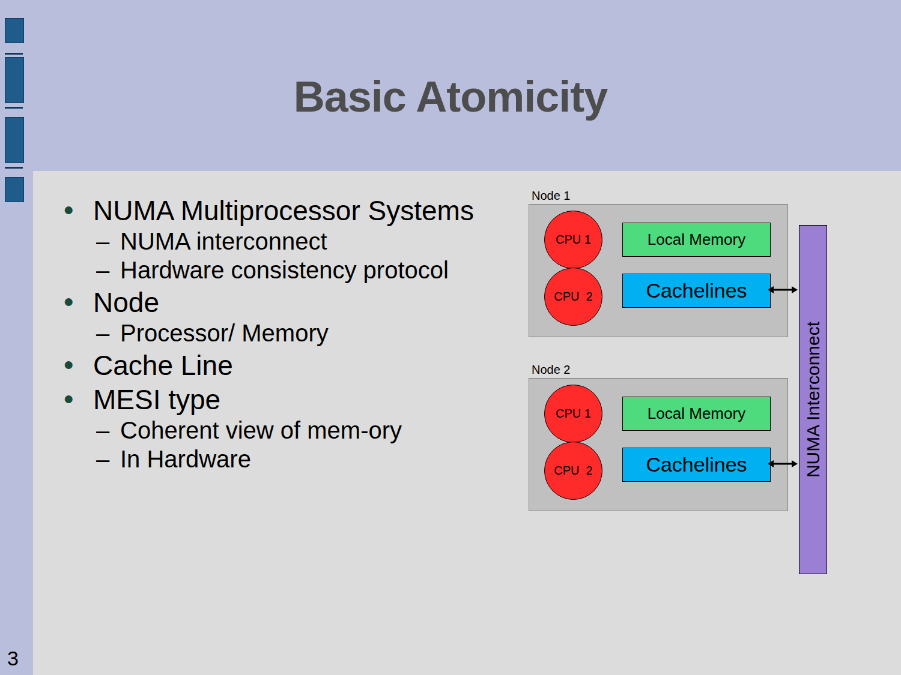Basic Atomicity
NUMA Multiprocessor Systems
NUMA interconnect
Hardware consistency protocol
Node
Processor/ Memory
Cache Line
MESI type
Coherent view of mem-ory
In Hardware
Node 1
CPU 1
CPU 2
Local Memory
Cachelines
Node 2
CPU 1
CPU 2
Local Memory
Cachelines
NUMA Interconnect
3